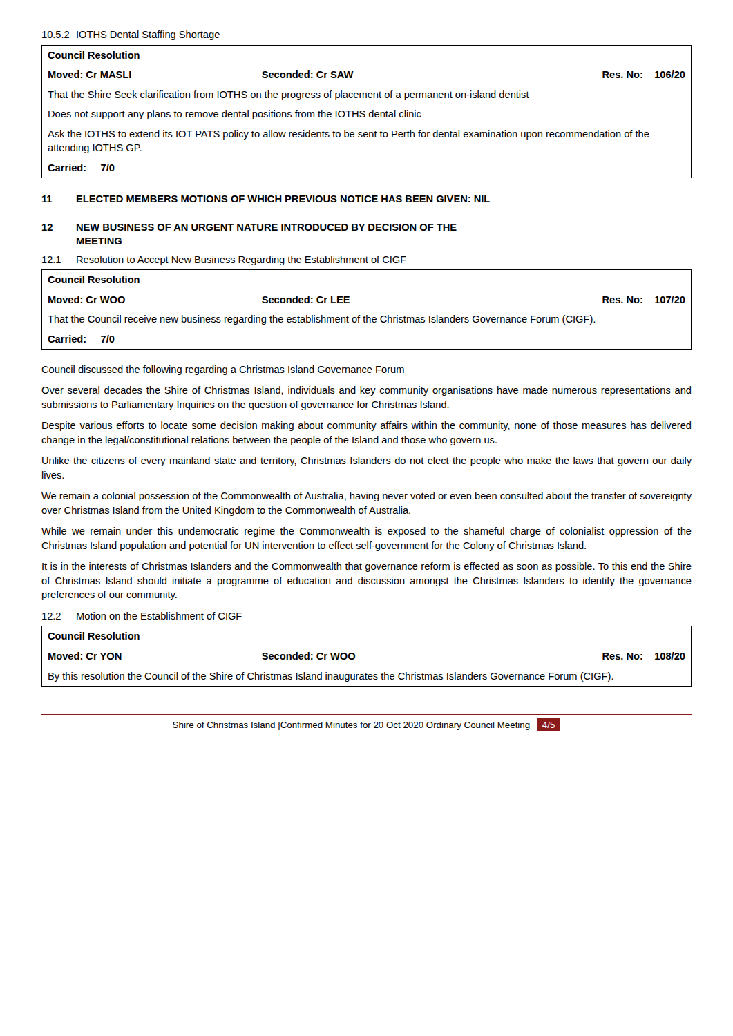10.5.2 IOTHS Dental Staffing Shortage
| Council Resolution |
| Moved: Cr MASLI | Seconded: Cr SAW | Res. No: 106/20 |
| That the Shire Seek clarification from IOTHS on the progress of placement of a permanent on-island dentist |
| Does not support any plans to remove dental positions from the IOTHS dental clinic |
| Ask the IOTHS to extend its IOT PATS policy to allow residents to be sent to Perth for dental examination upon recommendation of the attending IOTHS GP. |
| Carried: 7/0 |
11 ELECTED MEMBERS MOTIONS OF WHICH PREVIOUS NOTICE HAS BEEN GIVEN: NIL
12 NEW BUSINESS OF AN URGENT NATURE INTRODUCED BY DECISION OF THE
MEETING
12.1 Resolution to Accept New Business Regarding the Establishment of CIGF
| Council Resolution |
| Moved: Cr WOO | Seconded: Cr LEE | Res. No: 107/20 |
| That the Council receive new business regarding the establishment of the Christmas Islanders Governance Forum (CIGF). |
| Carried: 7/0 |
Council discussed the following regarding a Christmas Island Governance Forum
Over several decades the Shire of Christmas Island, individuals and key community organisations have made numerous representations and submissions to Parliamentary Inquiries on the question of governance for Christmas Island.
Despite various efforts to locate some decision making about community affairs within the community, none of those measures has delivered change in the legal/constitutional relations between the people of the Island and those who govern us.
Unlike the citizens of every mainland state and territory, Christmas Islanders do not elect the people who make the laws that govern our daily lives.
We remain a colonial possession of the Commonwealth of Australia, having never voted or even been consulted about the transfer of sovereignty over Christmas Island from the United Kingdom to the Commonwealth of Australia.
While we remain under this undemocratic regime the Commonwealth is exposed to the shameful charge of colonialist oppression of the Christmas Island population and potential for UN intervention to effect self-government for the Colony of Christmas Island.
It is in the interests of Christmas Islanders and the Commonwealth that governance reform is effected as soon as possible. To this end the Shire of Christmas Island should initiate a programme of education and discussion amongst the Christmas Islanders to identify the governance preferences of our community.
12.2 Motion on the Establishment of CIGF
| Council Resolution |
| Moved: Cr YON | Seconded: Cr WOO | Res. No: 108/20 |
| By this resolution the Council of the Shire of Christmas Island inaugurates the Christmas Islanders Governance Forum (CIGF). |
Shire of Christmas Island |Confirmed Minutes for 20 Oct 2020 Ordinary Council Meeting 4/5